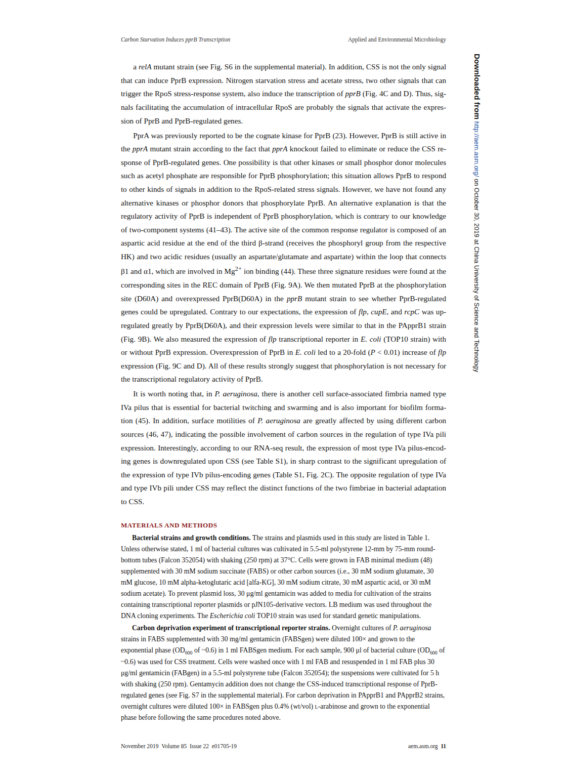Carbon Starvation Induces pprB Transcription
Applied and Environmental Microbiology
Downloaded from http://aem.asm.org/ on October 30, 2019 at China University of Science and Technology
a relA mutant strain (see Fig. S6 in the supplemental material). In addition, CSS is not the only signal that can induce PprB expression. Nitrogen starvation stress and acetate stress, two other signals that can trigger the RpoS stress-response system, also induce the transcription of pprB (Fig. 4C and D). Thus, signals facilitating the accumulation of intracellular RpoS are probably the signals that activate the expression of PprB and PprB-regulated genes.
PprA was previously reported to be the cognate kinase for PprB (23). However, PprB is still active in the pprA mutant strain according to the fact that pprA knockout failed to eliminate or reduce the CSS response of PprB-regulated genes. One possibility is that other kinases or small phosphor donor molecules such as acetyl phosphate are responsible for PprB phosphorylation; this situation allows PprB to respond to other kinds of signals in addition to the RpoS-related stress signals. However, we have not found any alternative kinases or phosphor donors that phosphorylate PprB. An alternative explanation is that the regulatory activity of PprB is independent of PprB phosphorylation, which is contrary to our knowledge of two-component systems (41–43). The active site of the common response regulator is composed of an aspartic acid residue at the end of the third β-strand (receives the phosphoryl group from the respective HK) and two acidic residues (usually an aspartate/glutamate and aspartate) within the loop that connects β1 and α1, which are involved in Mg2+ ion binding (44). These three signature residues were found at the corresponding sites in the REC domain of PprB (Fig. 9A). We then mutated PprB at the phosphorylation site (D60A) and overexpressed PprB(D60A) in the pprB mutant strain to see whether PprB-regulated genes could be upregulated. Contrary to our expectations, the expression of flp, cupE, and rcpC was upregulated greatly by PprB(D60A), and their expression levels were similar to that in the PApprB1 strain (Fig. 9B). We also measured the expression of flp transcriptional reporter in E. coli (TOP10 strain) with or without PprB expression. Overexpression of PprB in E. coli led to a 20-fold (P < 0.01) increase of flp expression (Fig. 9C and D). All of these results strongly suggest that phosphorylation is not necessary for the transcriptional regulatory activity of PprB.
It is worth noting that, in P. aeruginosa, there is another cell surface-associated fimbria named type IVa pilus that is essential for bacterial twitching and swarming and is also important for biofilm formation (45). In addition, surface motilities of P. aeruginosa are greatly affected by using different carbon sources (46, 47), indicating the possible involvement of carbon sources in the regulation of type IVa pili expression. Interestingly, according to our RNA-seq result, the expression of most type IVa pilus-encoding genes is downregulated upon CSS (see Table S1), in sharp contrast to the significant upregulation of the expression of type IVb pilus-encoding genes (Table S1, Fig. 2C). The opposite regulation of type IVa and type IVb pili under CSS may reflect the distinct functions of the two fimbriae in bacterial adaptation to CSS.
Materials and Methods
Bacterial strains and growth conditions. The strains and plasmids used in this study are listed in Table 1. Unless otherwise stated, 1 ml of bacterial cultures was cultivated in 5.5-ml polystyrene 12-mm by 75-mm round-bottom tubes (Falcon 352054) with shaking (250 rpm) at 37°C. Cells were grown in FAB minimal medium (48) supplemented with 30 mM sodium succinate (FABS) or other carbon sources (i.e., 30 mM sodium glutamate, 30 mM glucose, 10 mM alpha-ketoglutaric acid [alfa-KG], 30 mM sodium citrate, 30 mM aspartic acid, or 30 mM sodium acetate). To prevent plasmid loss, 30 μg/ml gentamicin was added to media for cultivation of the strains containing transcriptional reporter plasmids or pJN105-derivative vectors. LB medium was used throughout the DNA cloning experiments. The Escherichia coli TOP10 strain was used for standard genetic manipulations.
Carbon deprivation experiment of transcriptional reporter strains. Overnight cultures of P. aeruginosa strains in FABS supplemented with 30 mg/ml gentamicin (FABSgen) were diluted 100× and grown to the exponential phase (OD600 of ~0.6) in 1 ml FABSgen medium. For each sample, 900 μl of bacterial culture (OD600 of ~0.6) was used for CSS treatment. Cells were washed once with 1 ml FAB and resuspended in 1 ml FAB plus 30 μg/ml gentamicin (FABgen) in a 5.5-ml polystyrene tube (Falcon 352054); the suspensions were cultivated for 5 h with shaking (250 rpm). Gentamycin addition does not change the CSS-induced transcriptional response of PprB-regulated genes (see Fig. S7 in the supplemental material). For carbon deprivation in PApprB1 and PApprB2 strains, overnight cultures were diluted 100× in FABSgen plus 0.4% (wt/vol) l-arabinose and grown to the exponential phase before following the same procedures noted above.
November 2019 Volume 85 Issue 22 e01705-19
aem.asm.org11